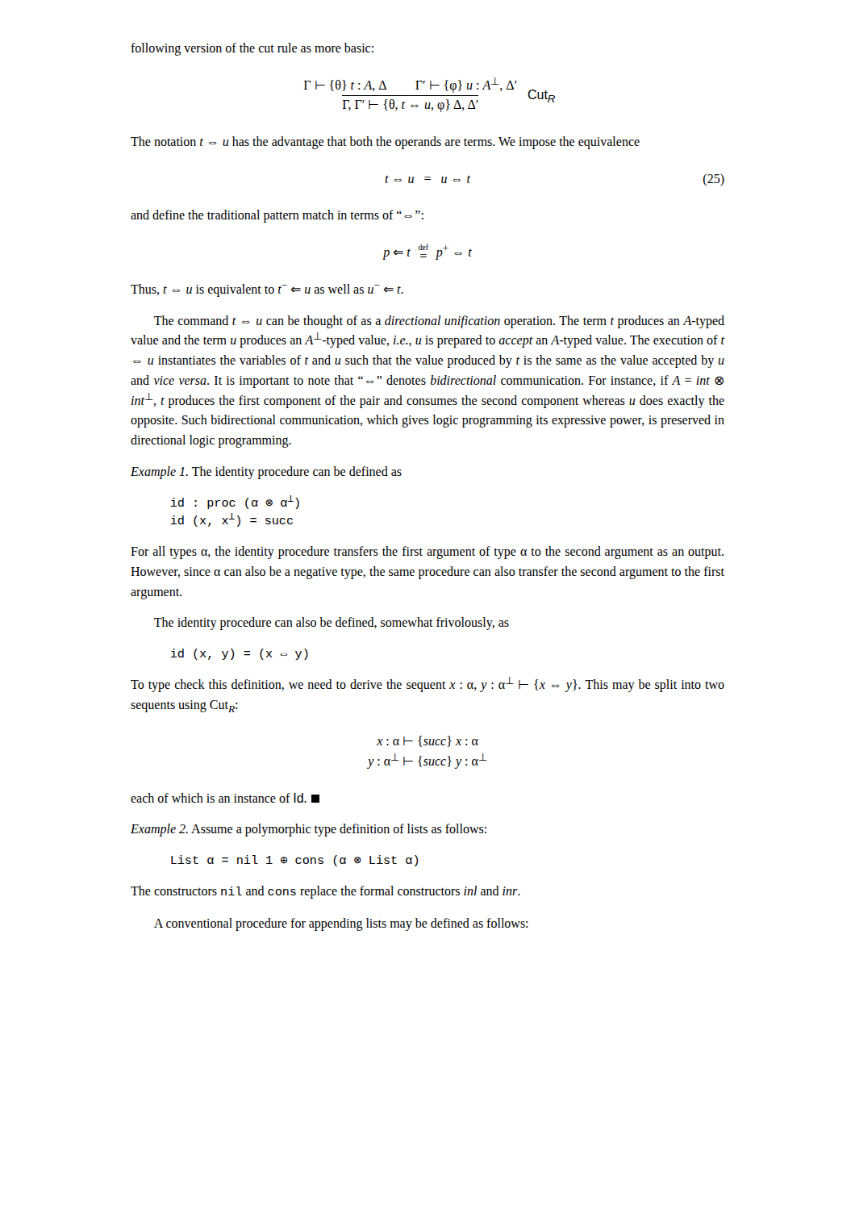following version of the cut rule as more basic:
Γ ⊢ {θ} t : A, Δ Γ′ ⊢ {φ} u : A⊥, Δ′
Γ, Γ′ ⊢ {θ, t ⇔ u, φ} Δ, Δ′ CutR
The notation t ⇔ u has the advantage that both the operands are terms. We impose the equivalence
t ⇔ u = u ⇔ t (25)
and define the traditional pattern match in terms of “⇔”:
p ⇐ t def= p+ ⇔ t
Thus, t ⇔ u is equivalent to t− ⇐ u as well as u− ⇐ t.
The command t ⇔ u can be thought of as a directional unification operation. The term t produces an A-typed value and the term u produces an A⊥-typed value, i.e., u is prepared to accept an A-typed value. The execution of t ⇔ u instantiates the variables of t and u such that the value produced by t is the same as the value accepted by u and vice versa. It is important to note that “⇔” denotes bidirectional communication. For instance, if A = int ⊗ int⊥, t produces the first component of the pair and consumes the second component whereas u does exactly the opposite. Such bidirectional communication, which gives logic programming its expressive power, is preserved in directional logic programming.
Example 1. The identity procedure can be defined as
id : proc (α ⊗ α⊥)
id (x, x⊥) = succ
For all types α, the identity procedure transfers the first argument of type α to the second argument as an output. However, since α can also be a negative type, the same procedure can also transfer the second argument to the first argument.
The identity procedure can also be defined, somewhat frivolously, as
id (x, y) = (x ⇔ y)
To type check this definition, we need to derive the sequent x : α, y : α⊥ ⊢ {x ⇔ y}. This may be split into two sequents using CutR:
x : α ⊢ {succ} x : α
y : α⊥ ⊢ {succ} y : α⊥
each of which is an instance of Id.
Example 2. Assume a polymorphic type definition of lists as follows:
List α = nil 1 ⊕ cons (α ⊗ List α)
The constructors nil and cons replace the formal constructors inl and inr.
A conventional procedure for appending lists may be defined as follows: